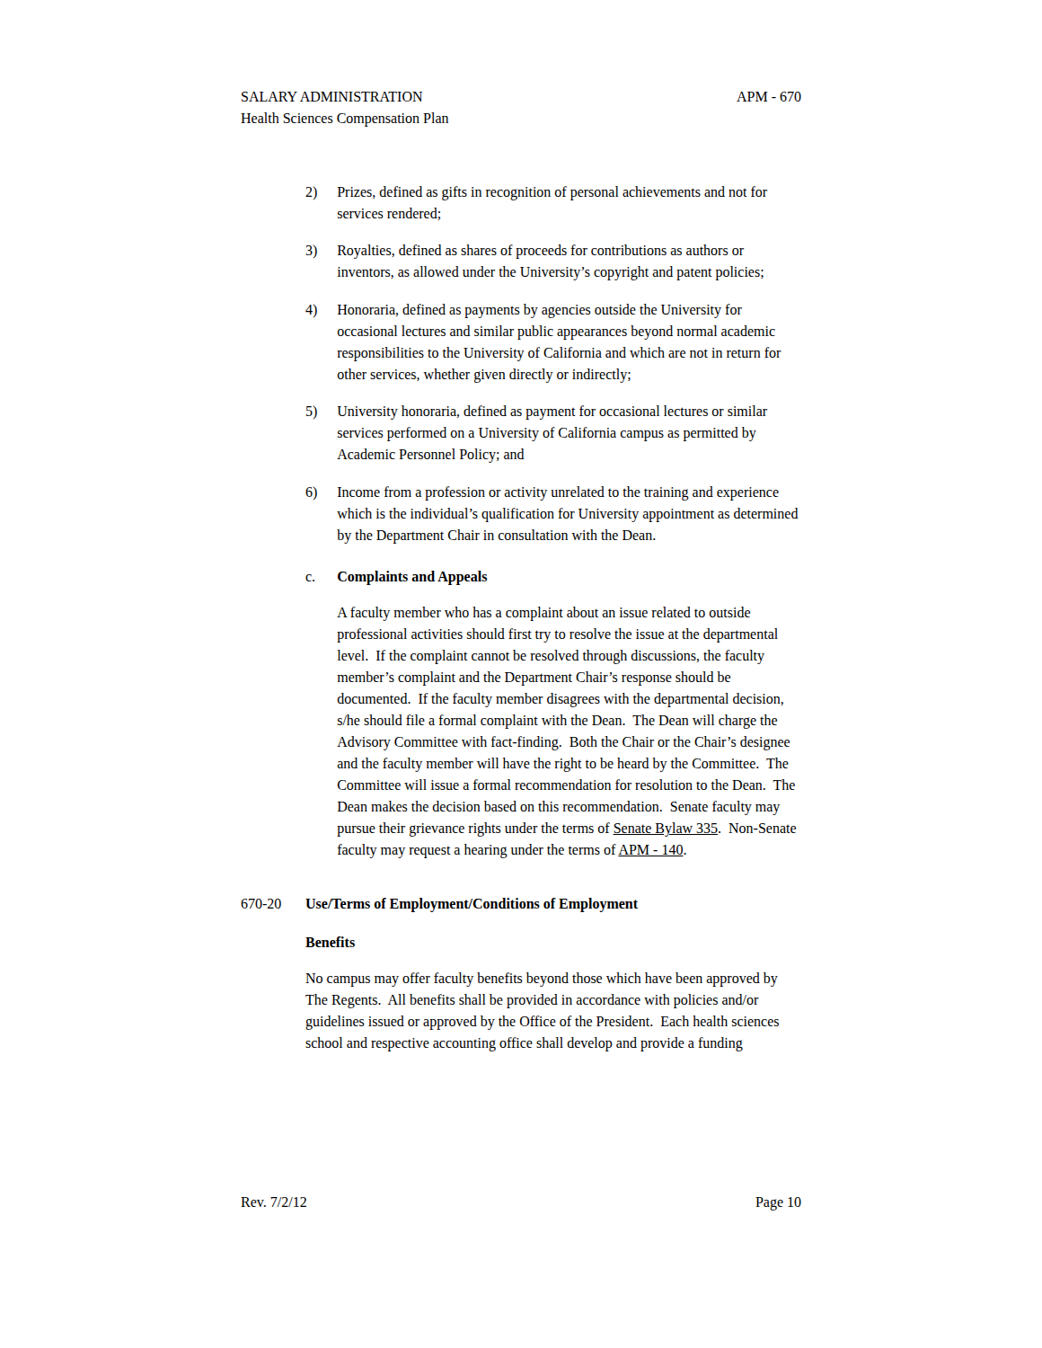SALARY ADMINISTRATION
Health Sciences Compensation Plan
APM - 670
2) Prizes, defined as gifts in recognition of personal achievements and not for services rendered;
3) Royalties, defined as shares of proceeds for contributions as authors or inventors, as allowed under the University’s copyright and patent policies;
4) Honoraria, defined as payments by agencies outside the University for occasional lectures and similar public appearances beyond normal academic responsibilities to the University of California and which are not in return for other services, whether given directly or indirectly;
5) University honoraria, defined as payment for occasional lectures or similar services performed on a University of California campus as permitted by Academic Personnel Policy; and
6) Income from a profession or activity unrelated to the training and experience which is the individual’s qualification for University appointment as determined by the Department Chair in consultation with the Dean.
c.
Complaints and Appeals
A faculty member who has a complaint about an issue related to outside professional activities should first try to resolve the issue at the departmental level. If the complaint cannot be resolved through discussions, the faculty member’s complaint and the Department Chair’s response should be documented. If the faculty member disagrees with the departmental decision, s/he should file a formal complaint with the Dean. The Dean will charge the Advisory Committee with fact-finding. Both the Chair or the Chair’s designee and the faculty member will have the right to be heard by the Committee. The Committee will issue a formal recommendation for resolution to the Dean. The Dean makes the decision based on this recommendation. Senate faculty may pursue their grievance rights under the terms of Senate Bylaw 335. Non-Senate faculty may request a hearing under the terms of APM - 140.
670-20 Use/Terms of Employment/Conditions of Employment
Benefits
No campus may offer faculty benefits beyond those which have been approved by The Regents. All benefits shall be provided in accordance with policies and/or guidelines issued or approved by the Office of the President. Each health sciences school and respective accounting office shall develop and provide a funding
Rev. 7/2/12
Page 10